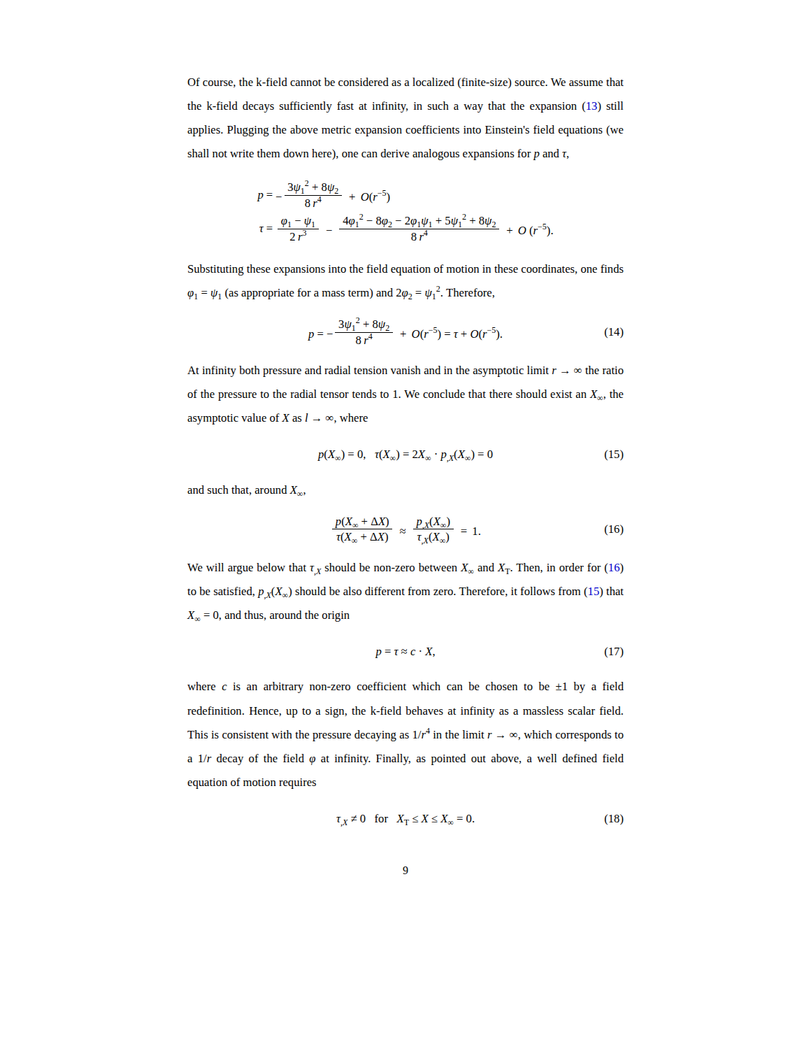Of course, the k-field cannot be considered as a localized (finite-size) source. We assume that the k-field decays sufficiently fast at infinity, in such a way that the expansion (13) still applies. Plugging the above metric expansion coefficients into Einstein's field equations (we shall not write them down here), one can derive analogous expansions for p and τ,
| p | = | − 3 ψ 1 2 + 8 ψ 2 8 r 4 + O ( r −5 ) |
| τ | = | φ 1 − ψ 1 2 r 3 − 4 φ 1 2 − 8 φ 2 − 2 φ 1 ψ 1 + 5 ψ 1 2 + 8 ψ 2 8 r 4 + O ( r −5 ) . |
Substituting these expansions into the field equation of motion in these coordinates, one finds φ1 = ψ1 (as appropriate for a mass term) and 2φ2 = ψ12. Therefore,
p = −3ψ12 + 8ψ28 r4 + O(r−5) = τ + O(r−5). (14)
At infinity both pressure and radial tension vanish and in the asymptotic limit r → ∞ the ratio of the pressure to the radial tensor tends to 1. We conclude that there should exist an X∞, the asymptotic value of X as l → ∞, where
p(X∞) = 0, τ(X∞) = 2X∞ · p,X(X∞) = 0 (15)
and such that, around X∞,
p(X∞ + ΔX) τ(X∞ + ΔX) ≈ p,X(X∞) τ,X(X∞) = 1. (16)
We will argue below that τ,X should be non-zero between X∞ and XT. Then, in order for (16) to be satisfied, p,X(X∞) should be also different from zero. Therefore, it follows from (15) that X∞ = 0, and thus, around the origin
p = τ ≈ c · X, (17)
where c is an arbitrary non-zero coefficient which can be chosen to be ±1 by a field redefinition. Hence, up to a sign, the k-field behaves at infinity as a massless scalar field. This is consistent with the pressure decaying as 1/r4 in the limit r → ∞, which corresponds to a 1/r decay of the field φ at infinity. Finally, as pointed out above, a well defined field equation of motion requires
τ,X ≠ 0 for XT ≤ X ≤ X∞ = 0. (18)
9